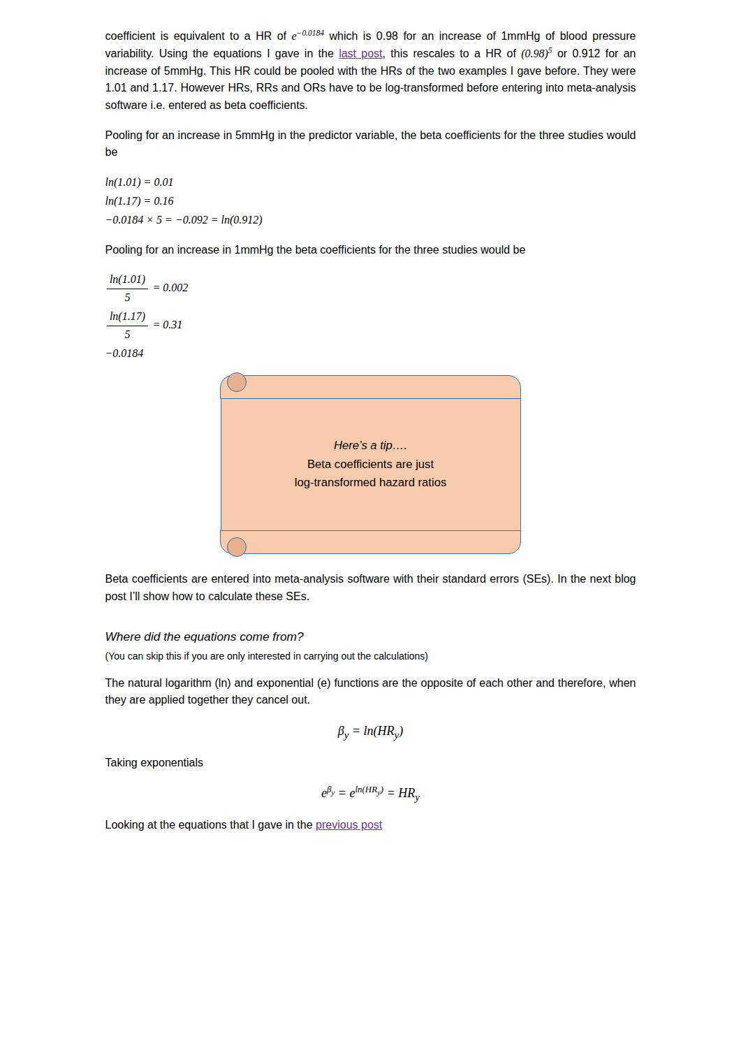coefficient is equivalent to a HR of e−0.0184 which is 0.98 for an increase of 1mmHg of blood pressure variability. Using the equations I gave in the last post, this rescales to a HR of (0.98)5 or 0.912 for an increase of 5mmHg. This HR could be pooled with the HRs of the two examples I gave before. They were 1.01 and 1.17. However HRs, RRs and ORs have to be log-transformed before entering into meta-analysis software i.e. entered as beta coefficients.
Pooling for an increase in 5mmHg in the predictor variable, the beta coefficients for the three studies would be
ln(1.01) = 0.01
ln(1.17) = 0.16
−0.0184 × 5 = −0.092 = ln(0.912)
Pooling for an increase in 1mmHg the beta coefficients for the three studies would be
ln(1.01) 5 = 0.002
ln(1.17) 5 = 0.31
−0.0184
Here’s a tip….
Beta coefficients are just
log-transformed hazard ratios
Beta coefficients are entered into meta-analysis software with their standard errors (SEs). In the next blog post I’ll show how to calculate these SEs.
Where did the equations come from?
(You can skip this if you are only interested in carrying out the calculations)
The natural logarithm (ln) and exponential (e) functions are the opposite of each other and therefore, when they are applied together they cancel out.
βy = ln(HRy)
Taking exponentials
eβy = eln(HRy) = HRy
Looking at the equations that I gave in the previous post